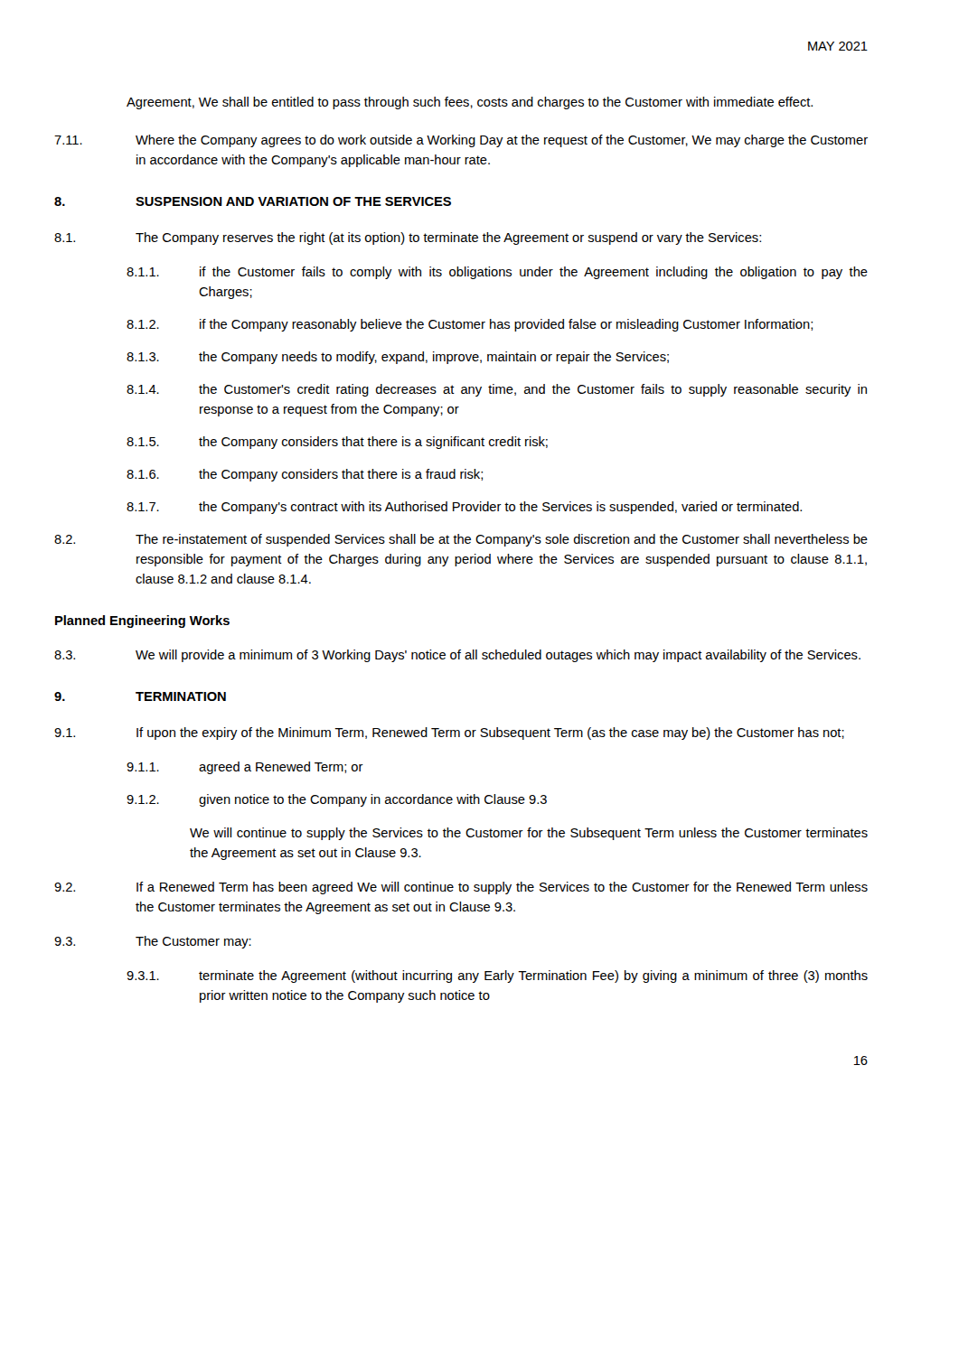MAY 2021
Agreement, We shall be entitled to pass through such fees, costs and charges to the Customer with immediate effect.
7.11.
Where the Company agrees to do work outside a Working Day at the request of the Customer, We may charge the Customer in accordance with the Company's applicable man-hour rate.
8.
SUSPENSION AND VARIATION OF THE SERVICES
8.1.
The Company reserves the right (at its option) to terminate the Agreement or suspend or vary the Services:
8.1.1.
if the Customer fails to comply with its obligations under the Agreement including the obligation to pay the Charges;
8.1.2.
if the Company reasonably believe the Customer has provided false or misleading Customer Information;
8.1.3.
the Company needs to modify, expand, improve, maintain or repair the Services;
8.1.4.
the Customer's credit rating decreases at any time, and the Customer fails to supply reasonable security in response to a request from the Company; or
8.1.5.
the Company considers that there is a significant credit risk;
8.1.6.
the Company considers that there is a fraud risk;
8.1.7.
the Company's contract with its Authorised Provider to the Services is suspended, varied or terminated.
8.2.
The re-instatement of suspended Services shall be at the Company's sole discretion and the Customer shall nevertheless be responsible for payment of the Charges during any period where the Services are suspended pursuant to clause 8.1.1, clause 8.1.2 and clause 8.1.4.
Planned Engineering Works
8.3.
We will provide a minimum of 3 Working Days' notice of all scheduled outages which may impact availability of the Services.
9.
TERMINATION
9.1.
If upon the expiry of the Minimum Term, Renewed Term or Subsequent Term (as the case may be) the Customer has not;
9.1.1.
agreed a Renewed Term; or
9.1.2.
given notice to the Company in accordance with Clause 9.3
We will continue to supply the Services to the Customer for the Subsequent Term unless the Customer terminates the Agreement as set out in Clause 9.3.
9.2.
If a Renewed Term has been agreed We will continue to supply the Services to the Customer for the Renewed Term unless the Customer terminates the Agreement as set out in Clause 9.3.
9.3.
The Customer may:
9.3.1.
terminate the Agreement (without incurring any Early Termination Fee) by giving a minimum of three (3) months prior written notice to the Company such notice to
16